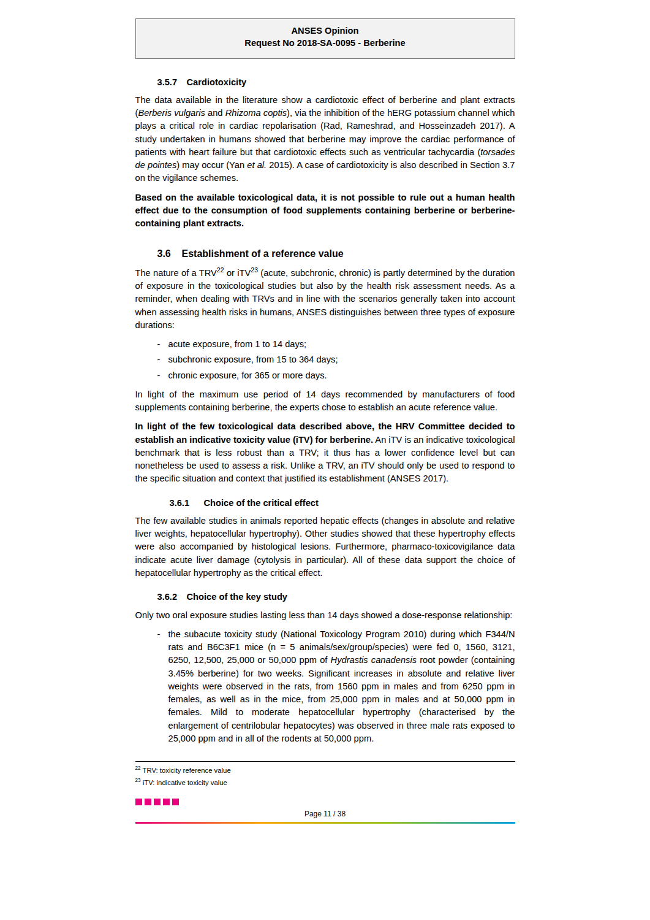ANSES Opinion Request No 2018-SA-0095 - Berberine
3.5.7 Cardiotoxicity
The data available in the literature show a cardiotoxic effect of berberine and plant extracts (Berberis vulgaris and Rhizoma coptis), via the inhibition of the hERG potassium channel which plays a critical role in cardiac repolarisation (Rad, Rameshrad, and Hosseinzadeh 2017). A study undertaken in humans showed that berberine may improve the cardiac performance of patients with heart failure but that cardiotoxic effects such as ventricular tachycardia (torsades de pointes) may occur (Yan et al. 2015). A case of cardiotoxicity is also described in Section 3.7 on the vigilance schemes.
Based on the available toxicological data, it is not possible to rule out a human health effect due to the consumption of food supplements containing berberine or berberine-containing plant extracts.
3.6 Establishment of a reference value
The nature of a TRV22 or iTV23 (acute, subchronic, chronic) is partly determined by the duration of exposure in the toxicological studies but also by the health risk assessment needs. As a reminder, when dealing with TRVs and in line with the scenarios generally taken into account when assessing health risks in humans, ANSES distinguishes between three types of exposure durations:
acute exposure, from 1 to 14 days;
subchronic exposure, from 15 to 364 days;
chronic exposure, for 365 or more days.
In light of the maximum use period of 14 days recommended by manufacturers of food supplements containing berberine, the experts chose to establish an acute reference value.
In light of the few toxicological data described above, the HRV Committee decided to establish an indicative toxicity value (iTV) for berberine. An iTV is an indicative toxicological benchmark that is less robust than a TRV; it thus has a lower confidence level but can nonetheless be used to assess a risk. Unlike a TRV, an iTV should only be used to respond to the specific situation and context that justified its establishment (ANSES 2017).
3.6.1 Choice of the critical effect
The few available studies in animals reported hepatic effects (changes in absolute and relative liver weights, hepatocellular hypertrophy). Other studies showed that these hypertrophy effects were also accompanied by histological lesions. Furthermore, pharmaco-toxicovigilance data indicate acute liver damage (cytolysis in particular). All of these data support the choice of hepatocellular hypertrophy as the critical effect.
3.6.2 Choice of the key study
Only two oral exposure studies lasting less than 14 days showed a dose-response relationship:
the subacute toxicity study (National Toxicology Program 2010) during which F344/N rats and B6C3F1 mice (n = 5 animals/sex/group/species) were fed 0, 1560, 3121, 6250, 12,500, 25,000 or 50,000 ppm of Hydrastis canadensis root powder (containing 3.45% berberine) for two weeks. Significant increases in absolute and relative liver weights were observed in the rats, from 1560 ppm in males and from 6250 ppm in females, as well as in the mice, from 25,000 ppm in males and at 50,000 ppm in females. Mild to moderate hepatocellular hypertrophy (characterised by the enlargement of centrilobular hepatocytes) was observed in three male rats exposed to 25,000 ppm and in all of the rodents at 50,000 ppm.
22 TRV: toxicity reference value
23 iTV: indicative toxicity value
Page 11 / 38